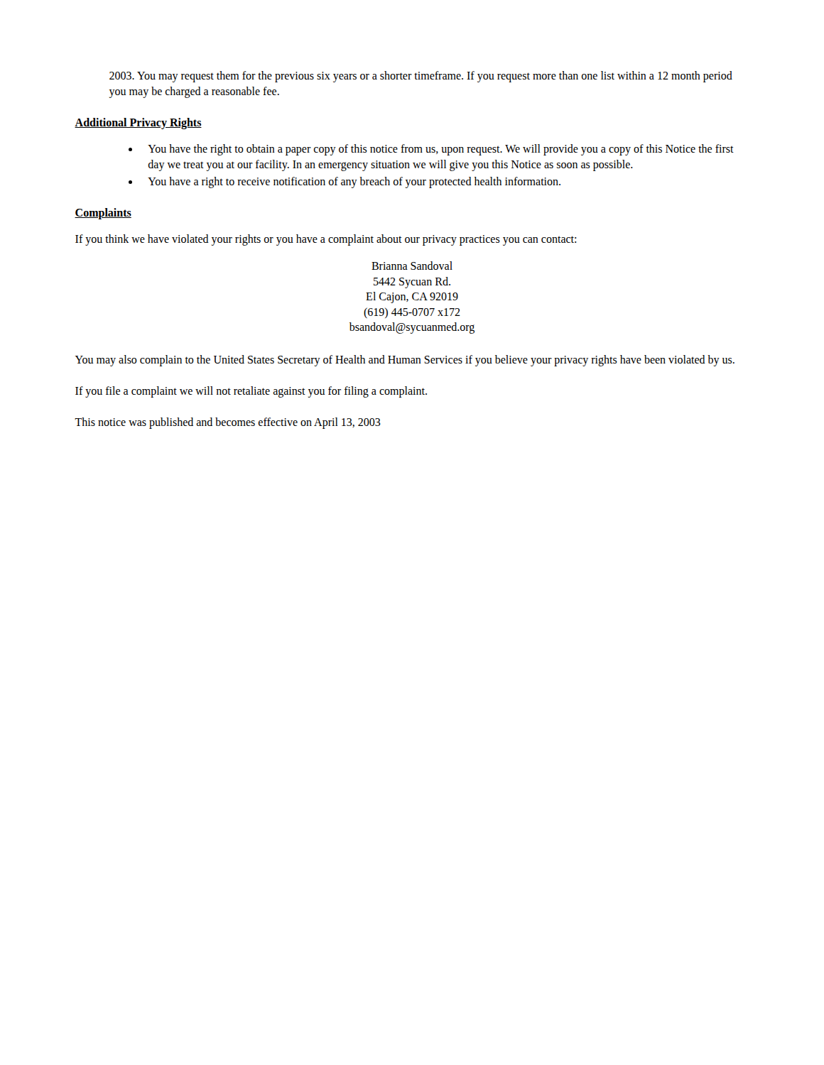2003. You may request them for the previous six years or a shorter timeframe. If you request more than one list within a 12 month period you may be charged a reasonable fee.
Additional Privacy Rights
You have the right to obtain a paper copy of this notice from us, upon request. We will provide you a copy of this Notice the first day we treat you at our facility. In an emergency situation we will give you this Notice as soon as possible.
You have a right to receive notification of any breach of your protected health information.
Complaints
If you think we have violated your rights or you have a complaint about our privacy practices you can contact:
Brianna Sandoval
5442 Sycuan Rd.
El Cajon, CA 92019
(619) 445-0707 x172
bsandoval@sycuanmed.org
You may also complain to the United States Secretary of Health and Human Services if you believe your privacy rights have been violated by us.
If you file a complaint we will not retaliate against you for filing a complaint.
This notice was published and becomes effective on April 13, 2003